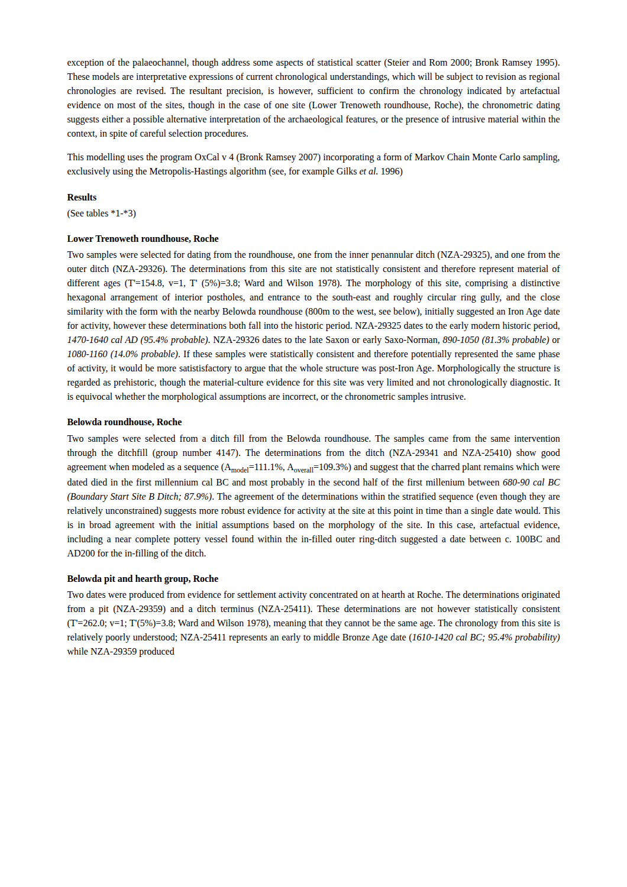exception of the palaeochannel, though address some aspects of statistical scatter (Steier and Rom 2000; Bronk Ramsey 1995). These models are interpretative expressions of current chronological understandings, which will be subject to revision as regional chronologies are revised. The resultant precision, is however, sufficient to confirm the chronology indicated by artefactual evidence on most of the sites, though in the case of one site (Lower Trenoweth roundhouse, Roche), the chronometric dating suggests either a possible alternative interpretation of the archaeological features, or the presence of intrusive material within the context, in spite of careful selection procedures.
This modelling uses the program OxCal v 4 (Bronk Ramsey 2007) incorporating a form of Markov Chain Monte Carlo sampling, exclusively using the Metropolis-Hastings algorithm (see, for example Gilks et al. 1996)
Results
(See tables *1-*3)
Lower Trenoweth roundhouse, Roche
Two samples were selected for dating from the roundhouse, one from the inner penannular ditch (NZA-29325), and one from the outer ditch (NZA-29326). The determinations from this site are not statistically consistent and therefore represent material of different ages (T'=154.8, v=1, T' (5%)=3.8; Ward and Wilson 1978). The morphology of this site, comprising a distinctive hexagonal arrangement of interior postholes, and entrance to the south-east and roughly circular ring gully, and the close similarity with the form with the nearby Belowda roundhouse (800m to the west, see below), initially suggested an Iron Age date for activity, however these determinations both fall into the historic period. NZA-29325 dates to the early modern historic period, 1470-1640 cal AD (95.4% probable). NZA-29326 dates to the late Saxon or early Saxo-Norman, 890-1050 (81.3% probable) or 1080-1160 (14.0% probable). If these samples were statistically consistent and therefore potentially represented the same phase of activity, it would be more satistisfactory to argue that the whole structure was post-Iron Age. Morphologically the structure is regarded as prehistoric, though the material-culture evidence for this site was very limited and not chronologically diagnostic. It is equivocal whether the morphological assumptions are incorrect, or the chronometric samples intrusive.
Belowda roundhouse, Roche
Two samples were selected from a ditch fill from the Belowda roundhouse. The samples came from the same intervention through the ditchfill (group number 4147). The determinations from the ditch (NZA-29341 and NZA-25410) show good agreement when modeled as a sequence (Amodel=111.1%, Aoverall=109.3%) and suggest that the charred plant remains which were dated died in the first millennium cal BC and most probably in the second half of the first millenium between 680-90 cal BC (Boundary Start Site B Ditch; 87.9%). The agreement of the determinations within the stratified sequence (even though they are relatively unconstrained) suggests more robust evidence for activity at the site at this point in time than a single date would. This is in broad agreement with the initial assumptions based on the morphology of the site. In this case, artefactual evidence, including a near complete pottery vessel found within the in-filled outer ring-ditch suggested a date between c. 100BC and AD200 for the in-filling of the ditch.
Belowda pit and hearth group, Roche
Two dates were produced from evidence for settlement activity concentrated on at hearth at Roche. The determinations originated from a pit (NZA-29359) and a ditch terminus (NZA-25411). These determinations are not however statistically consistent (T'=262.0; v=1; T'(5%)=3.8; Ward and Wilson 1978), meaning that they cannot be the same age. The chronology from this site is relatively poorly understood; NZA-25411 represents an early to middle Bronze Age date (1610-1420 cal BC; 95.4% probability) while NZA-29359 produced